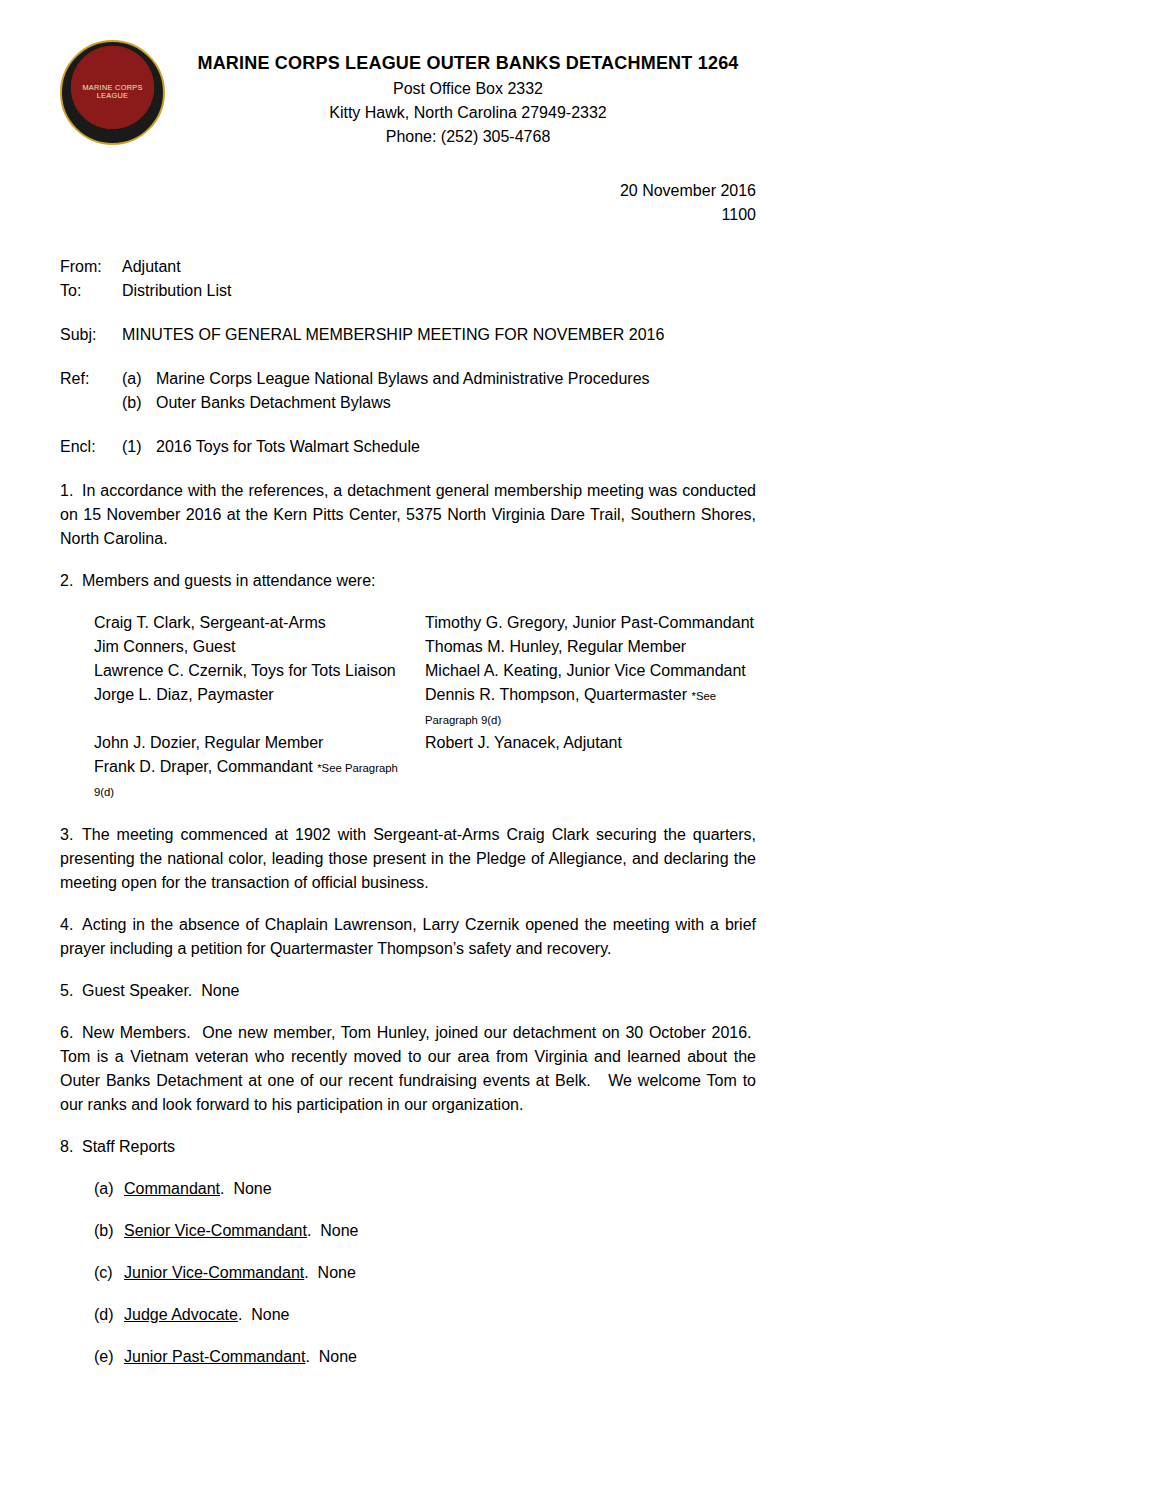MARINE CORPS LEAGUE OUTER BANKS DETACHMENT 1264
Post Office Box 2332
Kitty Hawk, North Carolina 27949-2332
Phone: (252) 305-4768
20 November 2016
1100
From:
Adjutant
To:
Distribution List
Subj:
MINUTES OF GENERAL MEMBERSHIP MEETING FOR NOVEMBER 2016
Ref:
(a) Marine Corps League National Bylaws and Administrative Procedures
(b) Outer Banks Detachment Bylaws
Encl:
(1) 2016 Toys for Tots Walmart Schedule
1. In accordance with the references, a detachment general membership meeting was conducted on 15 November 2016 at the Kern Pitts Center, 5375 North Virginia Dare Trail, Southern Shores, North Carolina.
2. Members and guests in attendance were:
| Craig T. Clark, Sergeant-at-Arms | Timothy G. Gregory, Junior Past-Commandant |
| Jim Conners, Guest | Thomas M. Hunley, Regular Member |
| Lawrence C. Czernik, Toys for Tots Liaison | Michael A. Keating, Junior Vice Commandant |
| Jorge L. Diaz, Paymaster | Dennis R. Thompson, Quartermaster *See Paragraph 9(d) |
| John J. Dozier, Regular Member | Robert J. Yanacek, Adjutant |
| Frank D. Draper, Commandant *See Paragraph 9(d) | |
3. The meeting commenced at 1902 with Sergeant-at-Arms Craig Clark securing the quarters, presenting the national color, leading those present in the Pledge of Allegiance, and declaring the meeting open for the transaction of official business.
4. Acting in the absence of Chaplain Lawrenson, Larry Czernik opened the meeting with a brief prayer including a petition for Quartermaster Thompson’s safety and recovery.
5. Guest Speaker. None
6. New Members. One new member, Tom Hunley, joined our detachment on 30 October 2016. Tom is a Vietnam veteran who recently moved to our area from Virginia and learned about the Outer Banks Detachment at one of our recent fundraising events at Belk. We welcome Tom to our ranks and look forward to his participation in our organization.
8. Staff Reports
(a) Commandant. None
(b) Senior Vice-Commandant. None
(c) Junior Vice-Commandant. None
(d) Judge Advocate. None
(e) Junior Past-Commandant. None